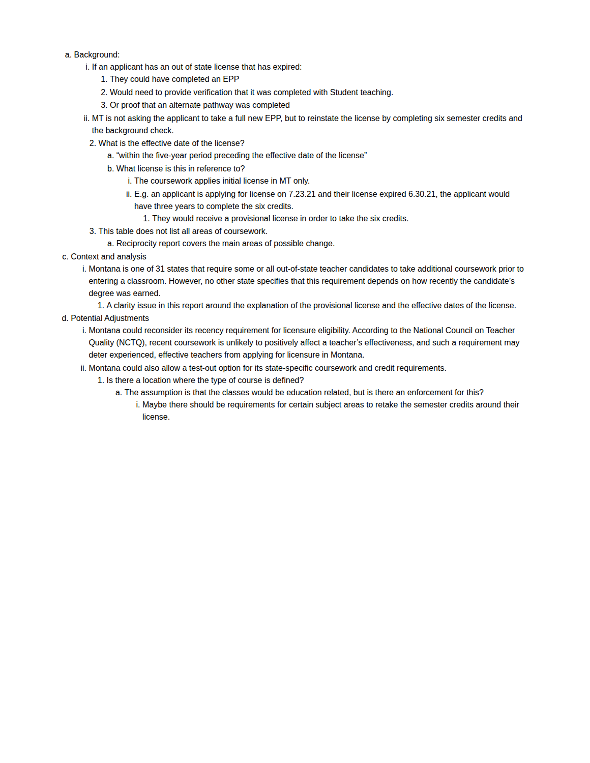Background:
If an applicant has an out of state license that has expired:
They could have completed an EPP
Would need to provide verification that it was completed with Student teaching.
Or proof that an alternate pathway was completed
MT is not asking the applicant to take a full new EPP, but to reinstate the license by completing six semester credits and the background check.
What is the effective date of the license?
“within the five-year period preceding the effective date of the license”
What license is this in reference to?
The coursework applies initial license in MT only.
E.g. an applicant is applying for license on 7.23.21 and their license expired 6.30.21, the applicant would have three years to complete the six credits.
They would receive a provisional license in order to take the six credits.
This table does not list all areas of coursework.
Reciprocity report covers the main areas of possible change.
Context and analysis
Montana is one of 31 states that require some or all out-of-state teacher candidates to take additional coursework prior to entering a classroom. However, no other state specifies that this requirement depends on how recently the candidate’s degree was earned.
A clarity issue in this report around the explanation of the provisional license and the effective dates of the license.
Potential Adjustments
Montana could reconsider its recency requirement for licensure eligibility. According to the National Council on Teacher Quality (NCTQ), recent coursework is unlikely to positively affect a teacher’s effectiveness, and such a requirement may deter experienced, effective teachers from applying for licensure in Montana.
Montana could also allow a test-out option for its state-specific coursework and credit requirements.
Is there a location where the type of course is defined?
The assumption is that the classes would be education related, but is there an enforcement for this?
Maybe there should be requirements for certain subject areas to retake the semester credits around their license.